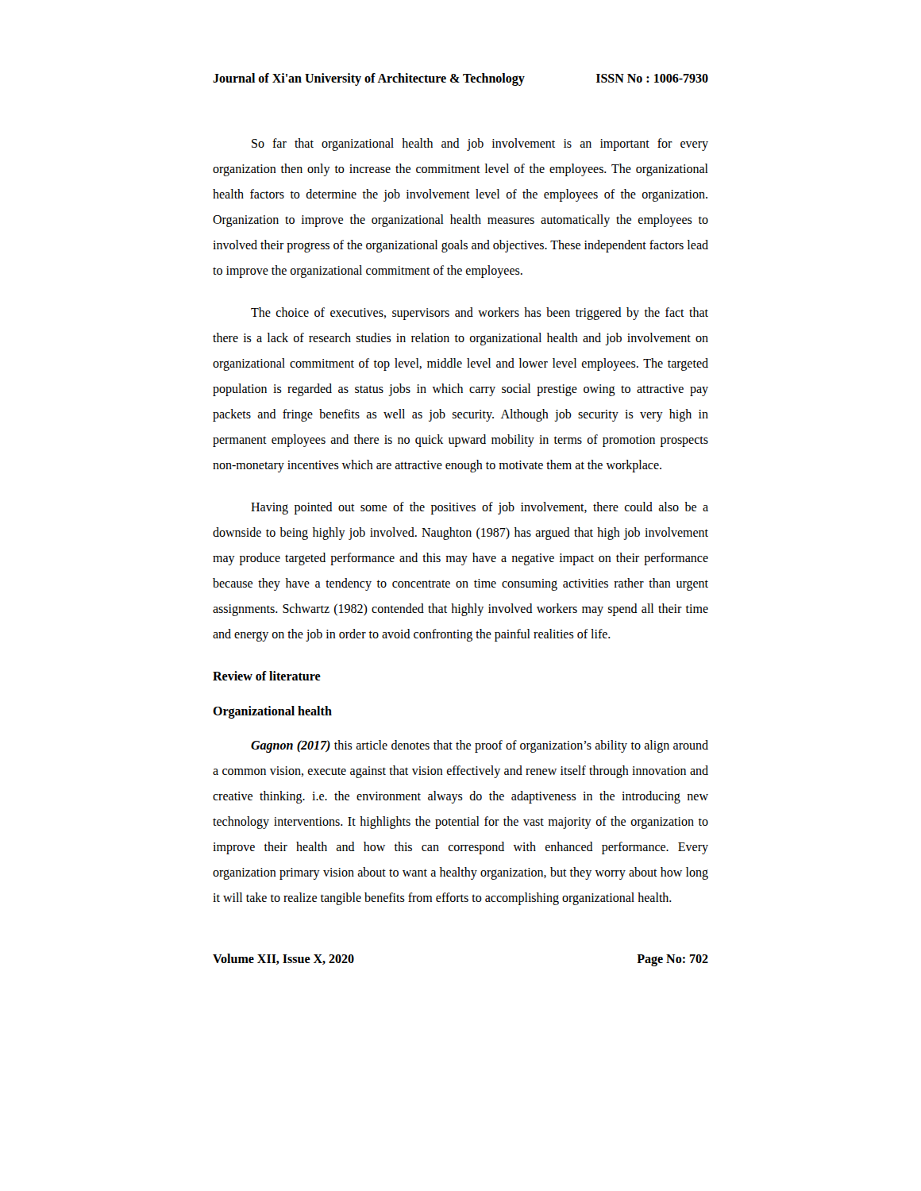Journal of Xi'an University of Architecture & Technology
ISSN No : 1006-7930
So far that organizational health and job involvement is an important for every organization then only to increase the commitment level of the employees. The organizational health factors to determine the job involvement level of the employees of the organization. Organization to improve the organizational health measures automatically the employees to involved their progress of the organizational goals and objectives. These independent factors lead to improve the organizational commitment of the employees.
The choice of executives, supervisors and workers has been triggered by the fact that there is a lack of research studies in relation to organizational health and job involvement on organizational commitment of top level, middle level and lower level employees. The targeted population is regarded as status jobs in which carry social prestige owing to attractive pay packets and fringe benefits as well as job security. Although job security is very high in permanent employees and there is no quick upward mobility in terms of promotion prospects non-monetary incentives which are attractive enough to motivate them at the workplace.
Having pointed out some of the positives of job involvement, there could also be a downside to being highly job involved. Naughton (1987) has argued that high job involvement may produce targeted performance and this may have a negative impact on their performance because they have a tendency to concentrate on time consuming activities rather than urgent assignments. Schwartz (1982) contended that highly involved workers may spend all their time and energy on the job in order to avoid confronting the painful realities of life.
Review of literature
Organizational health
Gagnon (2017) this article denotes that the proof of organization’s ability to align around a common vision, execute against that vision effectively and renew itself through innovation and creative thinking. i.e. the environment always do the adaptiveness in the introducing new technology interventions. It highlights the potential for the vast majority of the organization to improve their health and how this can correspond with enhanced performance. Every organization primary vision about to want a healthy organization, but they worry about how long it will take to realize tangible benefits from efforts to accomplishing organizational health.
Volume XII, Issue X, 2020
Page No: 702